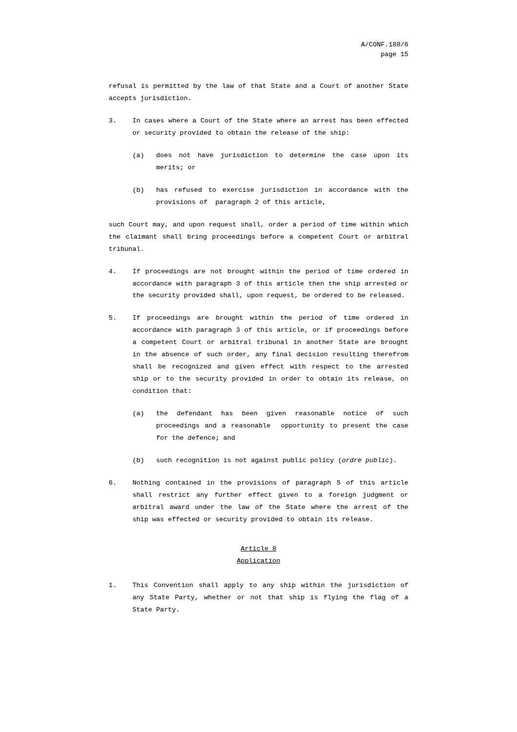A/CONF.188/6
page 15
refusal is permitted by the law of that State and a Court of another State accepts jurisdiction.
3.
In cases where a Court of the State where an arrest has been effected or security provided to obtain the release of the ship:
(a)
does not have jurisdiction to determine the case upon its merits; or
(b)
has refused to exercise jurisdiction in accordance with the provisions of paragraph 2 of this article,
such Court may, and upon request shall, order a period of time within which the claimant shall bring proceedings before a competent Court or arbitral tribunal.
4.
If proceedings are not brought within the period of time ordered in accordance with paragraph 3 of this article then the ship arrested or the security provided shall, upon request, be ordered to be released.
5.
If proceedings are brought within the period of time ordered in accordance with paragraph 3 of this article, or if proceedings before a competent Court or arbitral tribunal in another State are brought in the absence of such order, any final decision resulting therefrom shall be recognized and given effect with respect to the arrested ship or to the security provided in order to obtain its release, on condition that:
(a)
the defendant has been given reasonable notice of such proceedings and a reasonable opportunity to present the case for the defence; and
(b)
such recognition is not against public policy (ordre public).
6.
Nothing contained in the provisions of paragraph 5 of this article shall restrict any further effect given to a foreign judgment or arbitral award under the law of the State where the arrest of the ship was effected or security provided to obtain its release.
Article 8
Application
1.
This Convention shall apply to any ship within the jurisdiction of any State Party, whether or not that ship is flying the flag of a State Party.